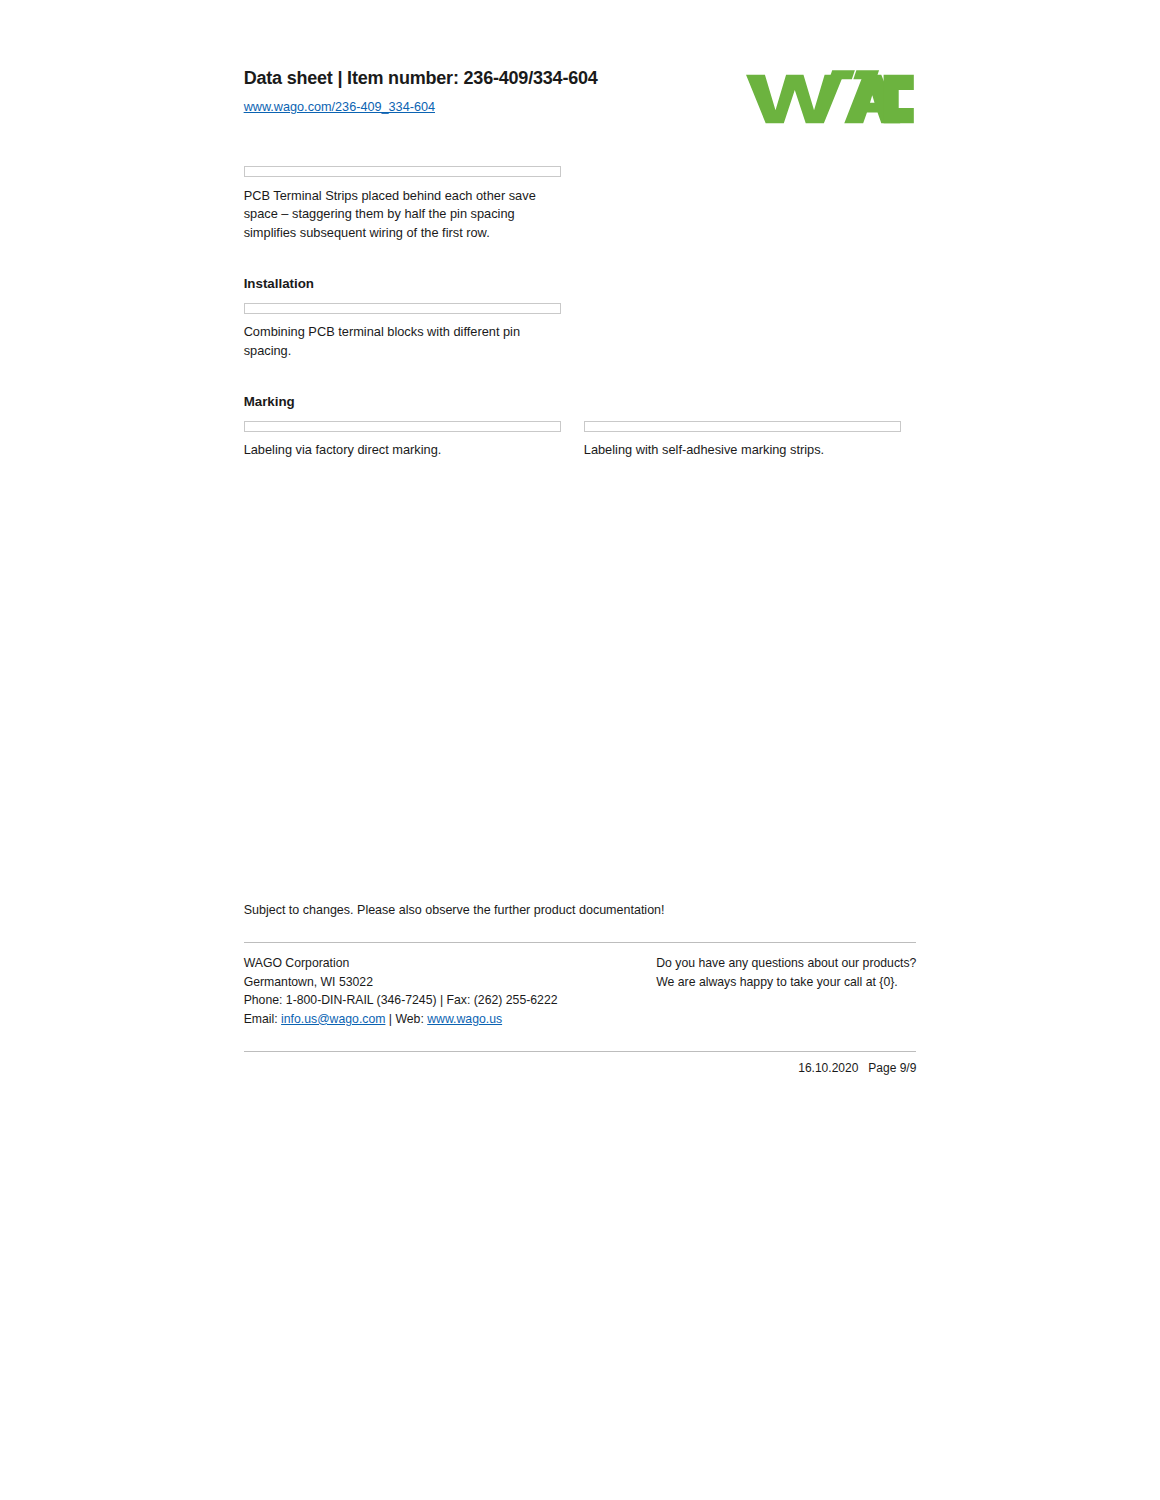Data sheet | Item number: 236-409/334-604
www.wago.com/236-409_334-604
PCB Terminal Strips placed behind each other save space – staggering them by half the pin spacing simplifies subsequent wiring of the first row.
Installation
Combining PCB terminal blocks with different pin spacing.
Marking
Labeling via factory direct marking.
Labeling with self-adhesive marking strips.
Subject to changes. Please also observe the further product documentation!
WAGO Corporation
Germantown, WI 53022
Phone: 1-800-DIN-RAIL (346-7245) | Fax: (262) 255-6222
Email: info.us@wago.com | Web: www.wago.us
Do you have any questions about our products?
We are always happy to take your call at {0}.
16.10.2020 Page 9/9